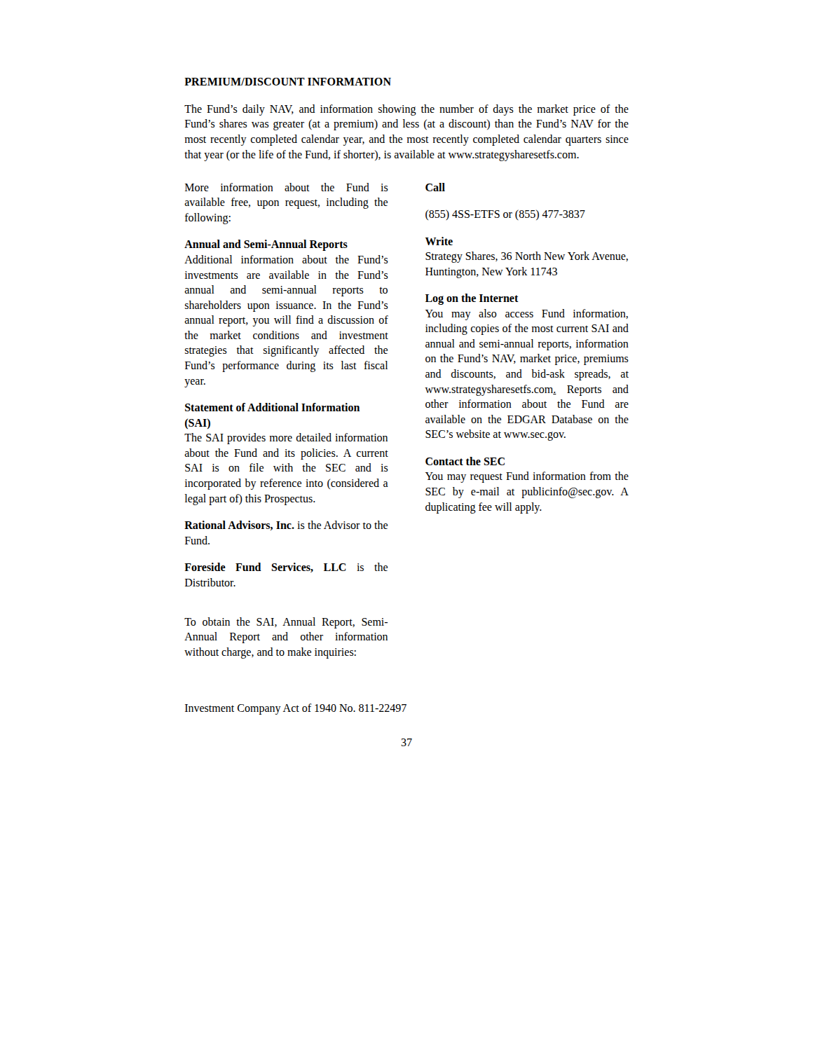PREMIUM/DISCOUNT INFORMATION
The Fund’s daily NAV, and information showing the number of days the market price of the Fund’s shares was greater (at a premium) and less (at a discount) than the Fund’s NAV for the most recently completed calendar year, and the most recently completed calendar quarters since that year (or the life of the Fund, if shorter), is available at www.strategysharesetfs.com.
More information about the Fund is available free, upon request, including the following:
Annual and Semi-Annual Reports
Additional information about the Fund’s investments are available in the Fund’s annual and semi-annual reports to shareholders upon issuance. In the Fund’s annual report, you will find a discussion of the market conditions and investment strategies that significantly affected the Fund’s performance during its last fiscal year.
Statement of Additional Information (SAI)
The SAI provides more detailed information about the Fund and its policies. A current SAI is on file with the SEC and is incorporated by reference into (considered a legal part of) this Prospectus.
Rational Advisors, Inc. is the Advisor to the Fund.
Foreside Fund Services, LLC is the Distributor.
To obtain the SAI, Annual Report, Semi-Annual Report and other information without charge, and to make inquiries:
Call
(855) 4SS-ETFS or (855) 477-3837
Write
Strategy Shares, 36 North New York Avenue, Huntington, New York 11743
Log on the Internet
You may also access Fund information, including copies of the most current SAI and annual and semi-annual reports, information on the Fund’s NAV, market price, premiums and discounts, and bid-ask spreads, at www.strategysharesetfs.com. Reports and other information about the Fund are available on the EDGAR Database on the SEC’s website at www.sec.gov.
Contact the SEC
You may request Fund information from the SEC by e-mail at publicinfo@sec.gov. A duplicating fee will apply.
Investment Company Act of 1940 No. 811-22497
37